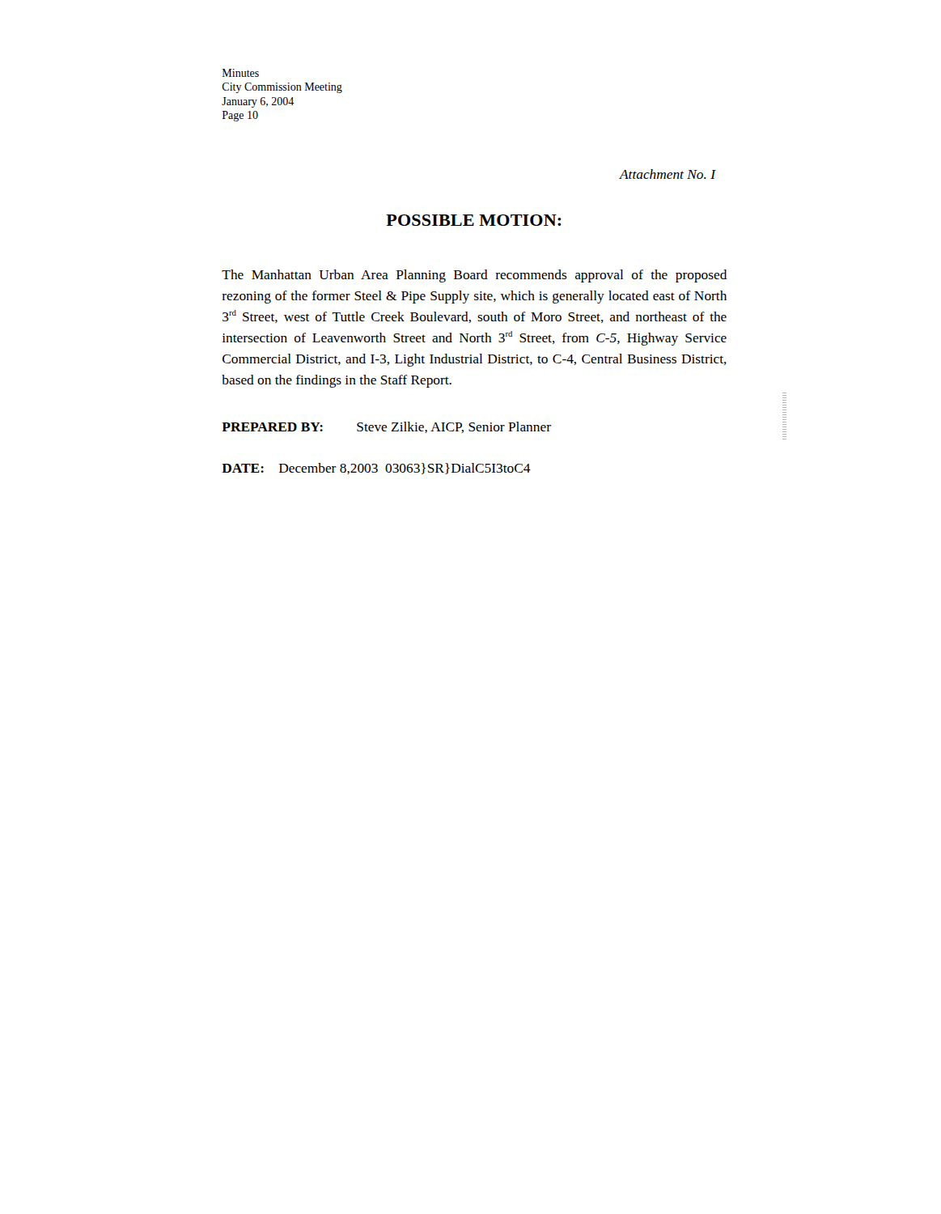Minutes
City Commission Meeting
January 6, 2004
Page 10
Attachment No. I
POSSIBLE MOTION:
The Manhattan Urban Area Planning Board recommends approval of the proposed rezoning of the former Steel & Pipe Supply site, which is generally located east of North 3rd Street, west of Tuttle Creek Boulevard, south of Moro Street, and northeast of the intersection of Leavenworth Street and North 3rd Street, from C-5, Highway Service Commercial District, and I-3, Light Industrial District, to C-4, Central Business District, based on the findings in the Staff Report.
PREPARED BY: Steve Zilkie, AICP, Senior Planner
DATE: December 8,2003 03063}SR}DialC5I3toC4